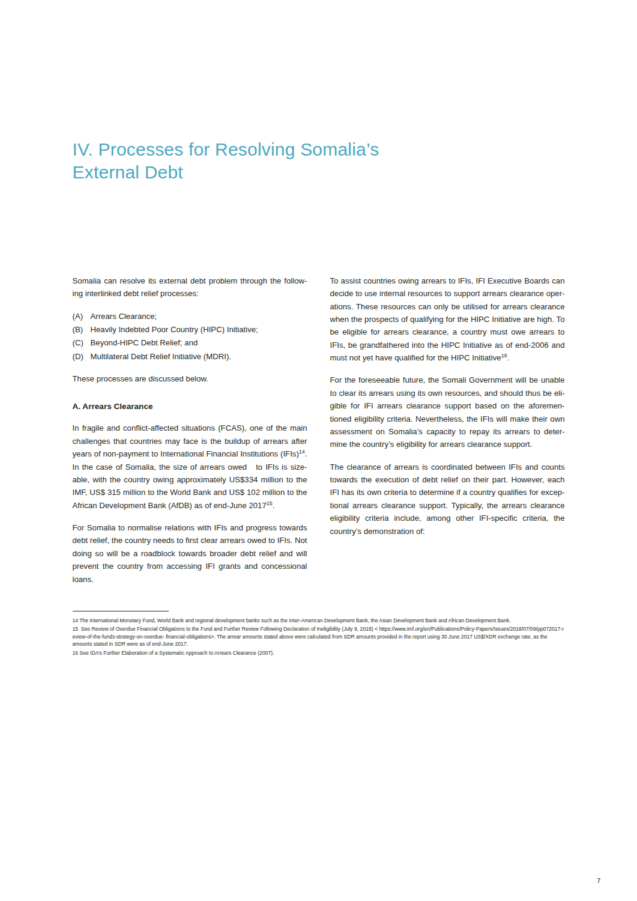IV. Processes for Resolving Somalia’s
External Debt
Somalia can resolve its external debt problem through the following interlinked debt relief processes:
(A) Arrears Clearance;
(B) Heavily Indebted Poor Country (HIPC) Initiative;
(C) Beyond-HIPC Debt Relief; and
(D) Multilateral Debt Relief Initiative (MDRI).
These processes are discussed below.
A. Arrears Clearance
In fragile and conflict-affected situations (FCAS), one of the main challenges that countries may face is the buildup of arrears after years of non-payment to International Financial Institutions (IFIs)14. In the case of Somalia, the size of arrears owed to IFIs is sizeable, with the country owing approximately US$334 million to the IMF, US$ 315 million to the World Bank and US$ 102 million to the African Development Bank (AfDB) as of end-June 201715.
For Somalia to normalise relations with IFIs and progress towards debt relief, the country needs to first clear arrears owed to IFIs. Not doing so will be a roadblock towards broader debt relief and will prevent the country from accessing IFI grants and concessional loans.
To assist countries owing arrears to IFIs, IFI Executive Boards can decide to use internal resources to support arrears clearance operations. These resources can only be utilised for arrears clearance when the prospects of qualifying for the HIPC Initiative are high. To be eligible for arrears clearance, a country must owe arrears to IFIs, be grandfathered into the HIPC Initiative as of end-2006 and must not yet have qualified for the HIPC Initiative16.
For the foreseeable future, the Somali Government will be unable to clear its arrears using its own resources, and should thus be eligible for IFI arrears clearance support based on the aforementioned eligibility criteria. Nevertheless, the IFIs will make their own assessment on Somalia’s capacity to repay its arrears to determine the country’s eligibility for arrears clearance support.
The clearance of arrears is coordinated between IFIs and counts towards the execution of debt relief on their part. However, each IFI has its own criteria to determine if a country qualifies for exceptional arrears clearance support. Typically, the arrears clearance eligibility criteria include, among other IFI-specific criteria, the country’s demonstration of:
14 The International Monetary Fund, World Bank and regional development banks such as the Inter-American Development Bank, the Asian Development Bank and African Development Bank.
15 See Review of Overdue Financial Obligations to the Fund and Further Review Following Declaration of Ineligibility (July 9, 2018) < https://www.imf.org/en/Publications/Policy-Papers/Issues/2018/07/09/pp072017-review-of-the-funds-strategy-on-overdue- financial-obligations>. The arrear amounts stated above were calculated from SDR amounts provided in the report using 30 June 2017 US$/XDR exchange rate, as the amounts stated in SDR were as of end-June 2017.
16 See IDA’s Further Elaboration of a Systematic Approach to Arrears Clearance (2007).
7